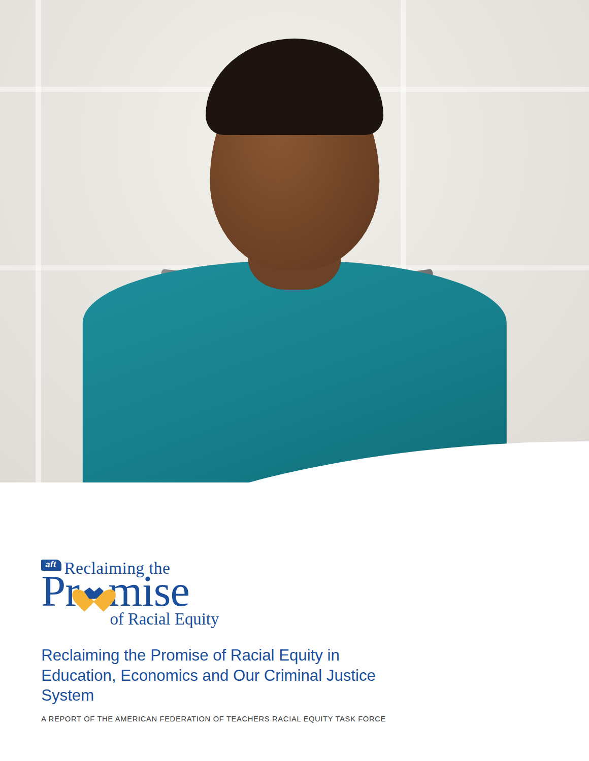aft Reclaiming the Pr mise of Racial Equity
Reclaiming the Promise of Racial Equity in Education, Economics and Our Criminal Justice System
A report of the American Federation of Teachers Racial Equity Task Force